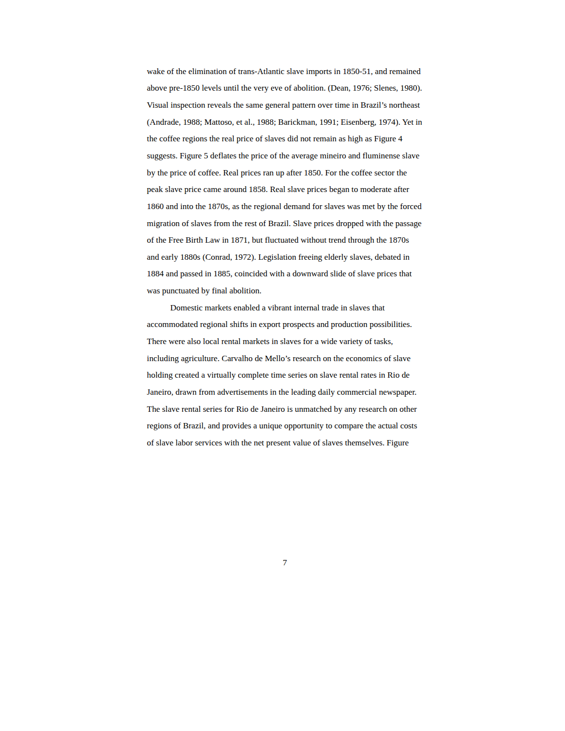wake of the elimination of trans-Atlantic slave imports in 1850-51, and remained above pre-1850 levels until the very eve of abolition. (Dean, 1976; Slenes, 1980). Visual inspection reveals the same general pattern over time in Brazil’s northeast (Andrade, 1988; Mattoso, et al., 1988; Barickman, 1991; Eisenberg, 1974). Yet in the coffee regions the real price of slaves did not remain as high as Figure 4 suggests. Figure 5 deflates the price of the average mineiro and fluminense slave by the price of coffee. Real prices ran up after 1850. For the coffee sector the peak slave price came around 1858. Real slave prices began to moderate after 1860 and into the 1870s, as the regional demand for slaves was met by the forced migration of slaves from the rest of Brazil. Slave prices dropped with the passage of the Free Birth Law in 1871, but fluctuated without trend through the 1870s and early 1880s (Conrad, 1972). Legislation freeing elderly slaves, debated in 1884 and passed in 1885, coincided with a downward slide of slave prices that was punctuated by final abolition.
Domestic markets enabled a vibrant internal trade in slaves that accommodated regional shifts in export prospects and production possibilities. There were also local rental markets in slaves for a wide variety of tasks, including agriculture. Carvalho de Mello’s research on the economics of slave holding created a virtually complete time series on slave rental rates in Rio de Janeiro, drawn from advertisements in the leading daily commercial newspaper. The slave rental series for Rio de Janeiro is unmatched by any research on other regions of Brazil, and provides a unique opportunity to compare the actual costs of slave labor services with the net present value of slaves themselves. Figure
7